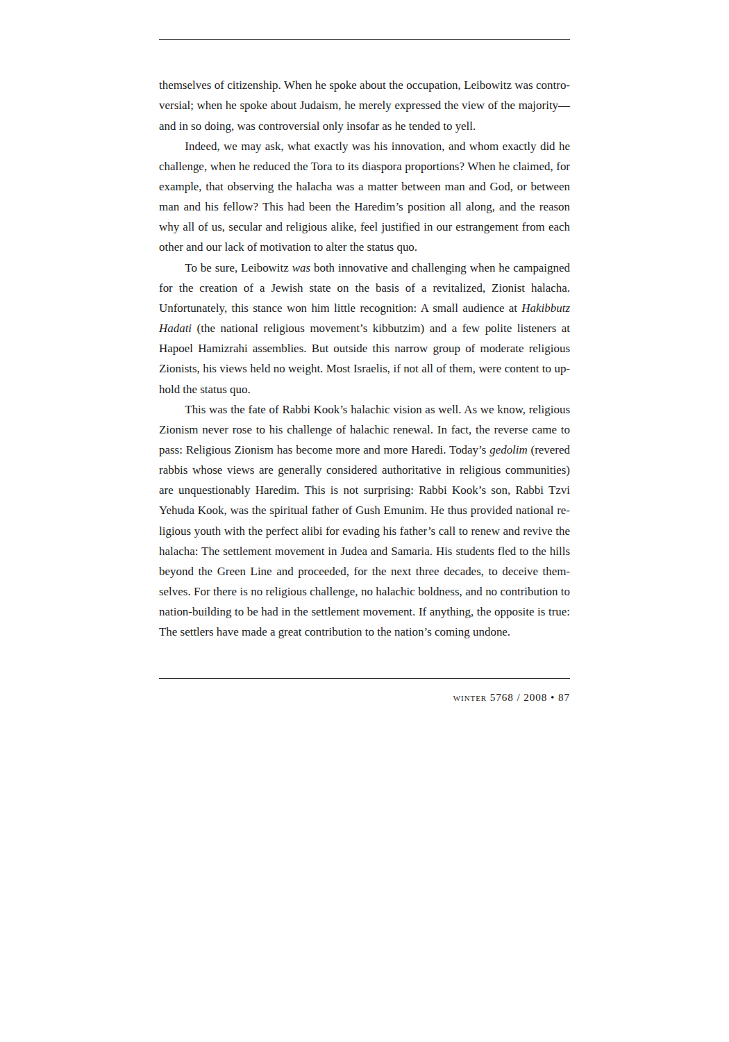themselves of citizenship. When he spoke about the occupation, Leibowitz was controversial; when he spoke about Judaism, he merely expressed the view of the majority—and in so doing, was controversial only insofar as he tended to yell.
Indeed, we may ask, what exactly was his innovation, and whom exactly did he challenge, when he reduced the Tora to its diaspora proportions? When he claimed, for example, that observing the halacha was a matter between man and God, or between man and his fellow? This had been the Haredim’s position all along, and the reason why all of us, secular and religious alike, feel justified in our estrangement from each other and our lack of motivation to alter the status quo.
To be sure, Leibowitz was both innovative and challenging when he campaigned for the creation of a Jewish state on the basis of a revitalized, Zionist halacha. Unfortunately, this stance won him little recognition: A small audience at Hakibbutz Hadati (the national religious movement’s kibbutzim) and a few polite listeners at Hapoel Hamizrahi assemblies. But outside this narrow group of moderate religious Zionists, his views held no weight. Most Israelis, if not all of them, were content to uphold the status quo.
This was the fate of Rabbi Kook’s halachic vision as well. As we know, religious Zionism never rose to his challenge of halachic renewal. In fact, the reverse came to pass: Religious Zionism has become more and more Haredi. Today’s gedolim (revered rabbis whose views are generally considered authoritative in religious communities) are unquestionably Haredim. This is not surprising: Rabbi Kook’s son, Rabbi Tzvi Yehuda Kook, was the spiritual father of Gush Emunim. He thus provided national religious youth with the perfect alibi for evading his father’s call to renew and revive the halacha: The settlement movement in Judea and Samaria. His students fled to the hills beyond the Green Line and proceeded, for the next three decades, to deceive themselves. For there is no religious challenge, no halachic boldness, and no contribution to nation-building to be had in the settlement movement. If anything, the opposite is true: The settlers have made a great contribution to the nation’s coming undone.
winter 5768 / 2008 • 87